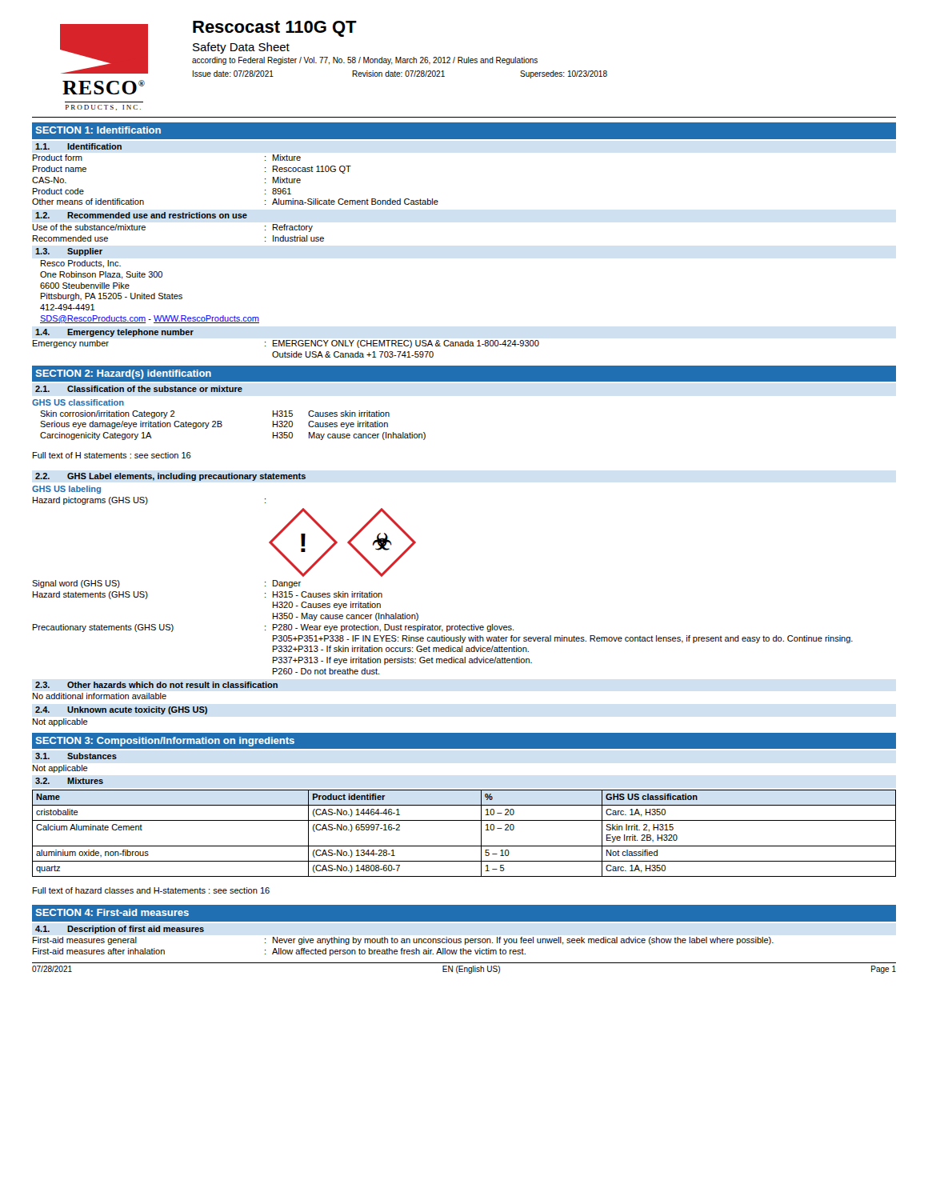RESCO®
PRODUCTS, INC.
Rescocast 110G QT
Safety Data Sheet
according to Federal Register / Vol. 77, No. 58 / Monday, March 26, 2012 / Rules and Regulations
Issue date: 07/28/2021 Revision date: 07/28/2021 Supersedes: 10/23/2018
SECTION 1: Identification
1.1. Identification
| Product form | : | Mixture |
| Product name | : | Rescocast 110G QT |
| CAS-No. | : | Mixture |
| Product code | : | 8961 |
| Other means of identification | : | Alumina-Silicate Cement Bonded Castable |
1.2. Recommended use and restrictions on use
| Use of the substance/mixture | : | Refractory |
| Recommended use | : | Industrial use |
1.3. Supplier
Resco Products, Inc.
One Robinson Plaza, Suite 300
6600 Steubenville Pike
Pittsburgh, PA 15205 - United States
412-494-4491
SDS@RescoProducts.com - WWW.RescoProducts.com
1.4. Emergency telephone number
| Emergency number | : | EMERGENCY ONLY (CHEMTREC) USA & Canada 1-800-424-9300 Outside USA & Canada +1 703-741-5970 |
SECTION 2: Hazard(s) identification
2.1. Classification of the substance or mixture
GHS US classification
Skin corrosion/irritation Category 2 H315 Causes skin irritation
Serious eye damage/eye irritation Category 2B H320 Causes eye irritation
Carcinogenicity Category 1A H350 May cause cancer (Inhalation)
Full text of H statements : see section 16
2.2. GHS Label elements, including precautionary statements
GHS US labeling
| Hazard pictograms (GHS US) | : | |
!
☣
| Signal word (GHS US) | : | Danger |
| Hazard statements (GHS US) | : | H315 - Causes skin irritation H320 - Causes eye irritation H350 - May cause cancer (Inhalation) |
| Precautionary statements (GHS US) | : | P280 - Wear eye protection, Dust respirator, protective gloves. P305+P351+P338 - IF IN EYES: Rinse cautiously with water for several minutes. Remove contact lenses, if present and easy to do. Continue rinsing. P332+P313 - If skin irritation occurs: Get medical advice/attention. P337+P313 - If eye irritation persists: Get medical advice/attention. P260 - Do not breathe dust. |
2.3. Other hazards which do not result in classification
No additional information available
2.4. Unknown acute toxicity (GHS US)
Not applicable
SECTION 3: Composition/Information on ingredients
3.1. Substances
Not applicable
3.2. Mixtures
| Name | Product identifier | % | GHS US classification |
| --- | --- | --- | --- |
| cristobalite | (CAS-No.) 14464-46-1 | 10 – 20 | Carc. 1A, H350 |
| Calcium Aluminate Cement | (CAS-No.) 65997-16-2 | 10 – 20 | Skin Irrit. 2, H315 Eye Irrit. 2B, H320 |
| aluminium oxide, non-fibrous | (CAS-No.) 1344-28-1 | 5 – 10 | Not classified |
| quartz | (CAS-No.) 14808-60-7 | 1 – 5 | Carc. 1A, H350 |
Full text of hazard classes and H-statements : see section 16
SECTION 4: First-aid measures
4.1. Description of first aid measures
| First-aid measures general | : | Never give anything by mouth to an unconscious person. If you feel unwell, seek medical advice (show the label where possible). |
| First-aid measures after inhalation | : | Allow affected person to breathe fresh air. Allow the victim to rest. |
07/28/2021 EN (English US) Page 1